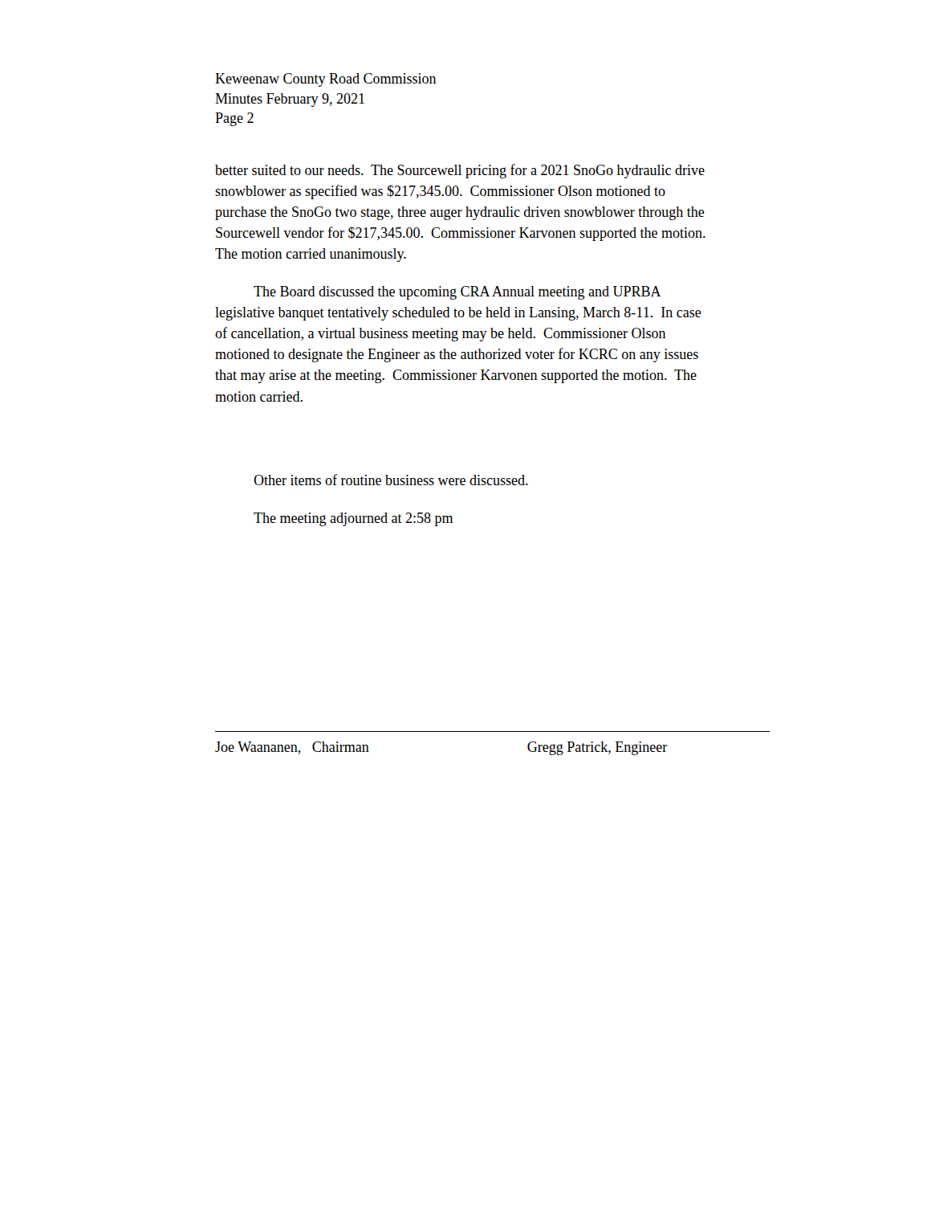Keweenaw County Road Commission
Minutes February 9, 2021
Page 2
better suited to our needs. The Sourcewell pricing for a 2021 SnoGo hydraulic drive snowblower as specified was $217,345.00. Commissioner Olson motioned to purchase the SnoGo two stage, three auger hydraulic driven snowblower through the Sourcewell vendor for $217,345.00. Commissioner Karvonen supported the motion. The motion carried unanimously.
The Board discussed the upcoming CRA Annual meeting and UPRBA legislative banquet tentatively scheduled to be held in Lansing, March 8-11. In case of cancellation, a virtual business meeting may be held. Commissioner Olson motioned to designate the Engineer as the authorized voter for KCRC on any issues that may arise at the meeting. Commissioner Karvonen supported the motion. The motion carried.
Other items of routine business were discussed.
The meeting adjourned at 2:58 pm
| Joe Waananen, Chairman | Gregg Patrick, Engineer |